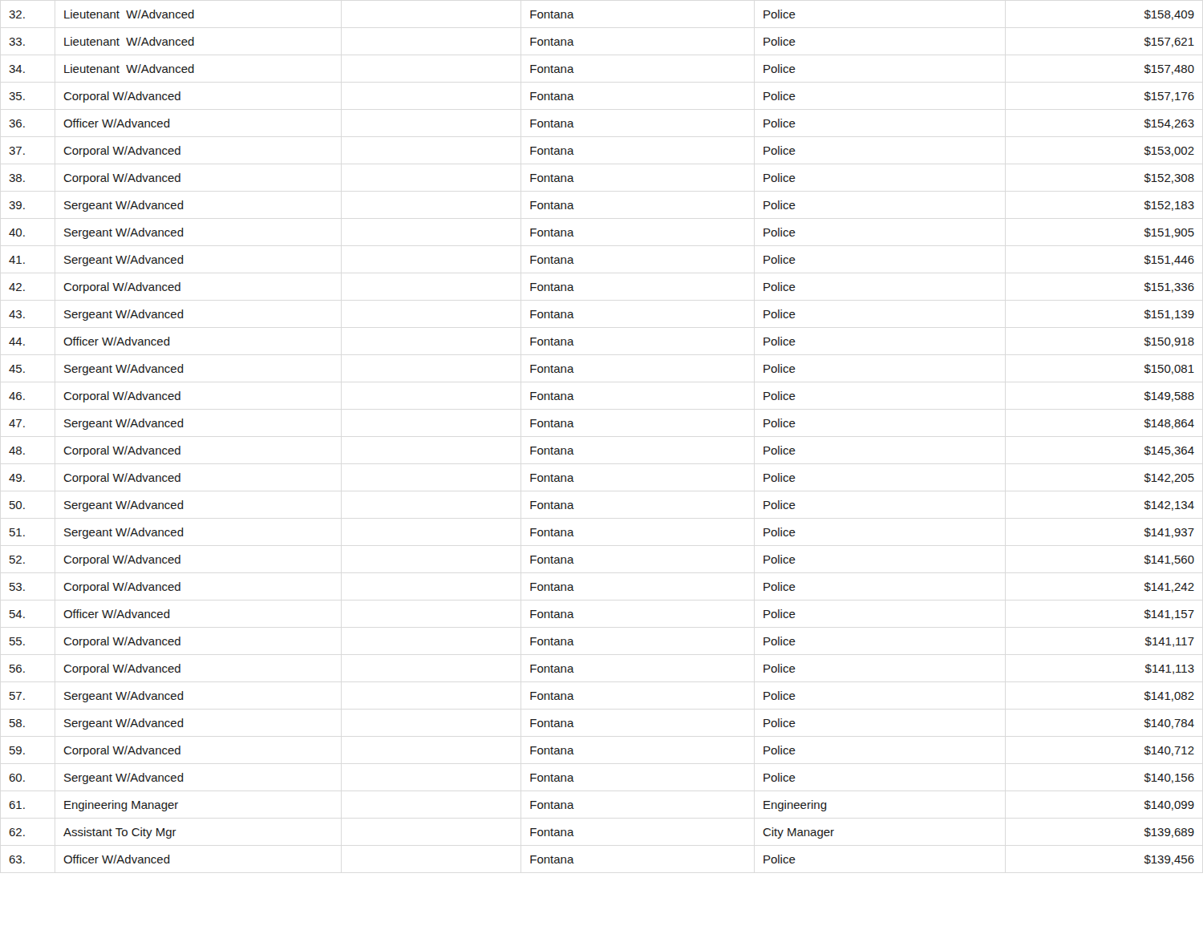| 32. | Lieutenant W/Advanced | | Fontana | Police | $158,409 |
| 33. | Lieutenant W/Advanced | | Fontana | Police | $157,621 |
| 34. | Lieutenant W/Advanced | | Fontana | Police | $157,480 |
| 35. | Corporal W/Advanced | | Fontana | Police | $157,176 |
| 36. | Officer W/Advanced | | Fontana | Police | $154,263 |
| 37. | Corporal W/Advanced | | Fontana | Police | $153,002 |
| 38. | Corporal W/Advanced | | Fontana | Police | $152,308 |
| 39. | Sergeant W/Advanced | | Fontana | Police | $152,183 |
| 40. | Sergeant W/Advanced | | Fontana | Police | $151,905 |
| 41. | Sergeant W/Advanced | | Fontana | Police | $151,446 |
| 42. | Corporal W/Advanced | | Fontana | Police | $151,336 |
| 43. | Sergeant W/Advanced | | Fontana | Police | $151,139 |
| 44. | Officer W/Advanced | | Fontana | Police | $150,918 |
| 45. | Sergeant W/Advanced | | Fontana | Police | $150,081 |
| 46. | Corporal W/Advanced | | Fontana | Police | $149,588 |
| 47. | Sergeant W/Advanced | | Fontana | Police | $148,864 |
| 48. | Corporal W/Advanced | | Fontana | Police | $145,364 |
| 49. | Corporal W/Advanced | | Fontana | Police | $142,205 |
| 50. | Sergeant W/Advanced | | Fontana | Police | $142,134 |
| 51. | Sergeant W/Advanced | | Fontana | Police | $141,937 |
| 52. | Corporal W/Advanced | | Fontana | Police | $141,560 |
| 53. | Corporal W/Advanced | | Fontana | Police | $141,242 |
| 54. | Officer W/Advanced | | Fontana | Police | $141,157 |
| 55. | Corporal W/Advanced | | Fontana | Police | $141,117 |
| 56. | Corporal W/Advanced | | Fontana | Police | $141,113 |
| 57. | Sergeant W/Advanced | | Fontana | Police | $141,082 |
| 58. | Sergeant W/Advanced | | Fontana | Police | $140,784 |
| 59. | Corporal W/Advanced | | Fontana | Police | $140,712 |
| 60. | Sergeant W/Advanced | | Fontana | Police | $140,156 |
| 61. | Engineering Manager | | Fontana | Engineering | $140,099 |
| 62. | Assistant To City Mgr | | Fontana | City Manager | $139,689 |
| 63. | Officer W/Advanced | | Fontana | Police | $139,456 |